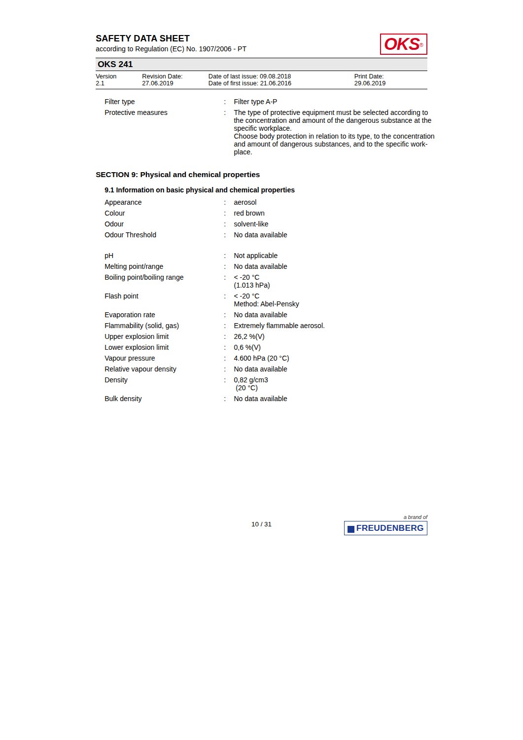SAFETY DATA SHEET
according to Regulation (EC) No. 1907/2006 - PT
OKS®
OKS 241
| Version 2.1 | Revision Date: 27.06.2019 | Date of last issue: 09.08.2018 Date of first issue: 21.06.2016 | Print Date: 29.06.2019 |
| Filter type | : | Filter type A-P |
| Protective measures | : | The type of protective equipment must be selected according to the concentration and amount of the dangerous substance at the specific workplace. Choose body protection in relation to its type, to the concentration and amount of dangerous substances, and to the specific work-place. |
SECTION 9: Physical and chemical properties
9.1 Information on basic physical and chemical properties
| Appearance | : | aerosol |
| Colour | : | red brown |
| Odour | : | solvent-like |
| Odour Threshold | : | No data available |
| pH | : | Not applicable |
| Melting point/range | : | No data available |
| Boiling point/boiling range | : | < -20 °C (1.013 hPa) |
| Flash point | : | < -20 °C Method: Abel-Pensky |
| Evaporation rate | : | No data available |
| Flammability (solid, gas) | : | Extremely flammable aerosol. |
| Upper explosion limit | : | 26,2 %(V) |
| Lower explosion limit | : | 0,6 %(V) |
| Vapour pressure | : | 4.600 hPa (20 °C) |
| Relative vapour density | : | No data available |
| Density | : | 0,82 g/cm3 (20 °C) |
| Bulk density | : | No data available |
10 / 31
a brand of
FREUDENBERG